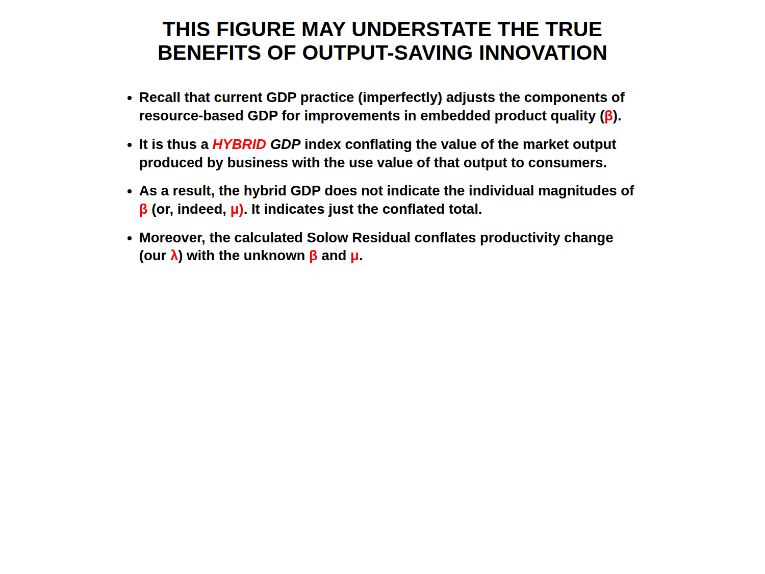This Figure May Understate the True Benefits of Output-Saving Innovation
Recall that current GDP practice (imperfectly) adjusts the components of resource-based GDP for improvements in embedded product quality (β).
It is thus a HYBRID GDP index conflating the value of the market output produced by business with the use value of that output to consumers.
As a result, the hybrid GDP does not indicate the individual magnitudes of β (or, indeed, μ). It indicates just the conflated total.
Moreover, the calculated Solow Residual conflates productivity change (our λ) with the unknown β and μ.